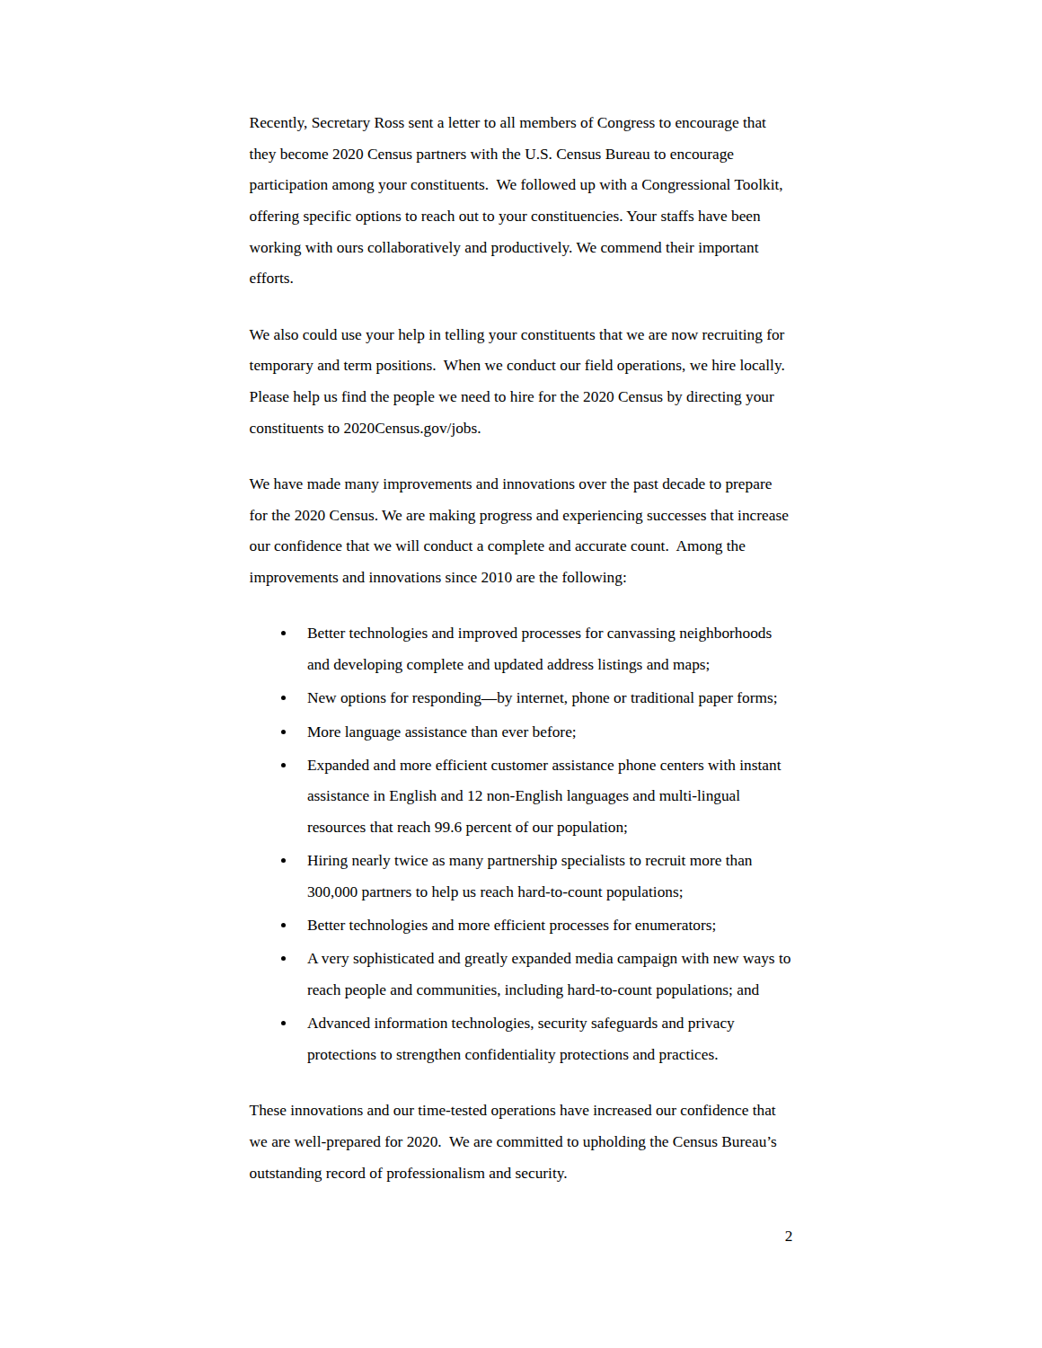Recently, Secretary Ross sent a letter to all members of Congress to encourage that they become 2020 Census partners with the U.S. Census Bureau to encourage participation among your constituents. We followed up with a Congressional Toolkit, offering specific options to reach out to your constituencies. Your staffs have been working with ours collaboratively and productively. We commend their important efforts.
We also could use your help in telling your constituents that we are now recruiting for temporary and term positions. When we conduct our field operations, we hire locally. Please help us find the people we need to hire for the 2020 Census by directing your constituents to 2020Census.gov/jobs.
We have made many improvements and innovations over the past decade to prepare for the 2020 Census. We are making progress and experiencing successes that increase our confidence that we will conduct a complete and accurate count. Among the improvements and innovations since 2010 are the following:
Better technologies and improved processes for canvassing neighborhoods and developing complete and updated address listings and maps;
New options for responding—by internet, phone or traditional paper forms;
More language assistance than ever before;
Expanded and more efficient customer assistance phone centers with instant assistance in English and 12 non-English languages and multi-lingual resources that reach 99.6 percent of our population;
Hiring nearly twice as many partnership specialists to recruit more than 300,000 partners to help us reach hard-to-count populations;
Better technologies and more efficient processes for enumerators;
A very sophisticated and greatly expanded media campaign with new ways to reach people and communities, including hard-to-count populations; and
Advanced information technologies, security safeguards and privacy protections to strengthen confidentiality protections and practices.
These innovations and our time-tested operations have increased our confidence that we are well-prepared for 2020. We are committed to upholding the Census Bureau’s outstanding record of professionalism and security.
2